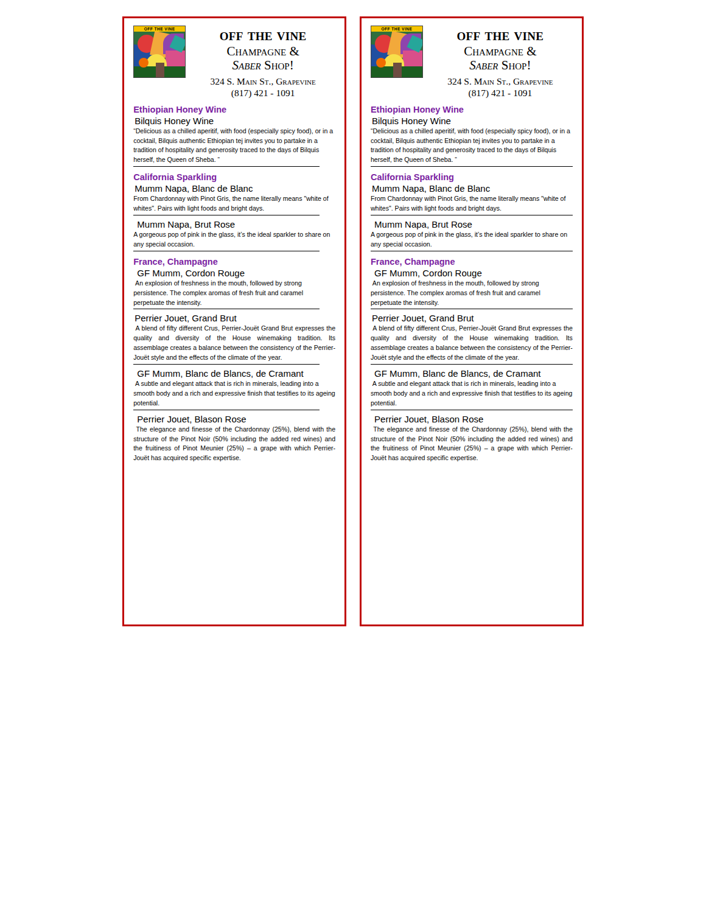OFF THE VINE
Off The Vine
Champagne &
Saber Shop!
324 S. Main St., Grapevine
(817) 421 - 1091
Ethiopian Honey Wine
Bilquis Honey Wine
“Delicious as a chilled aperitif, with food (especially spicy food), or in a cocktail, Bilquis authentic Ethiopian tej invites you to partake in a tradition of hospitality and generosity traced to the days of Bilquis herself, the Queen of Sheba. “
California Sparkling
Mumm Napa, Blanc de Blanc
From Chardonnay with Pinot Gris, the name literally means "white of whites". Pairs with light foods and bright days.
Mumm Napa, Brut Rose
A gorgeous pop of pink in the glass, it’s the ideal sparkler to share on any special occasion.
France, Champagne
GF Mumm, Cordon Rouge
An explosion of freshness in the mouth, followed by strong persistence. The complex aromas of fresh fruit and caramel perpetuate the intensity.
Perrier Jouet, Grand Brut
A blend of fifty different Crus, Perrier-Jouët Grand Brut expresses the quality and diversity of the House winemaking tradition. Its assemblage creates a balance between the consistency of the Perrier-Jouët style and the effects of the climate of the year.
GF Mumm, Blanc de Blancs, de Cramant
A subtle and elegant attack that is rich in minerals, leading into a smooth body and a rich and expressive finish that testifies to its ageing potential.
Perrier Jouet, Blason Rose
The elegance and finesse of the Chardonnay (25%), blend with the structure of the Pinot Noir (50% including the added red wines) and the fruitiness of Pinot Meunier (25%) – a grape with which Perrier-Jouët has acquired specific expertise.
OFF THE VINE
Off The Vine
Champagne &
Saber Shop!
324 S. Main St., Grapevine
(817) 421 - 1091
Ethiopian Honey Wine
Bilquis Honey Wine
“Delicious as a chilled aperitif, with food (especially spicy food), or in a cocktail, Bilquis authentic Ethiopian tej invites you to partake in a tradition of hospitality and generosity traced to the days of Bilquis herself, the Queen of Sheba. “
California Sparkling
Mumm Napa, Blanc de Blanc
From Chardonnay with Pinot Gris, the name literally means "white of whites". Pairs with light foods and bright days.
Mumm Napa, Brut Rose
A gorgeous pop of pink in the glass, it’s the ideal sparkler to share on any special occasion.
France, Champagne
GF Mumm, Cordon Rouge
An explosion of freshness in the mouth, followed by strong persistence. The complex aromas of fresh fruit and caramel perpetuate the intensity.
Perrier Jouet, Grand Brut
A blend of fifty different Crus, Perrier-Jouët Grand Brut expresses the quality and diversity of the House winemaking tradition. Its assemblage creates a balance between the consistency of the Perrier-Jouët style and the effects of the climate of the year.
GF Mumm, Blanc de Blancs, de Cramant
A subtle and elegant attack that is rich in minerals, leading into a smooth body and a rich and expressive finish that testifies to its ageing potential.
Perrier Jouet, Blason Rose
The elegance and finesse of the Chardonnay (25%), blend with the structure of the Pinot Noir (50% including the added red wines) and the fruitiness of Pinot Meunier (25%) – a grape with which Perrier-Jouët has acquired specific expertise.